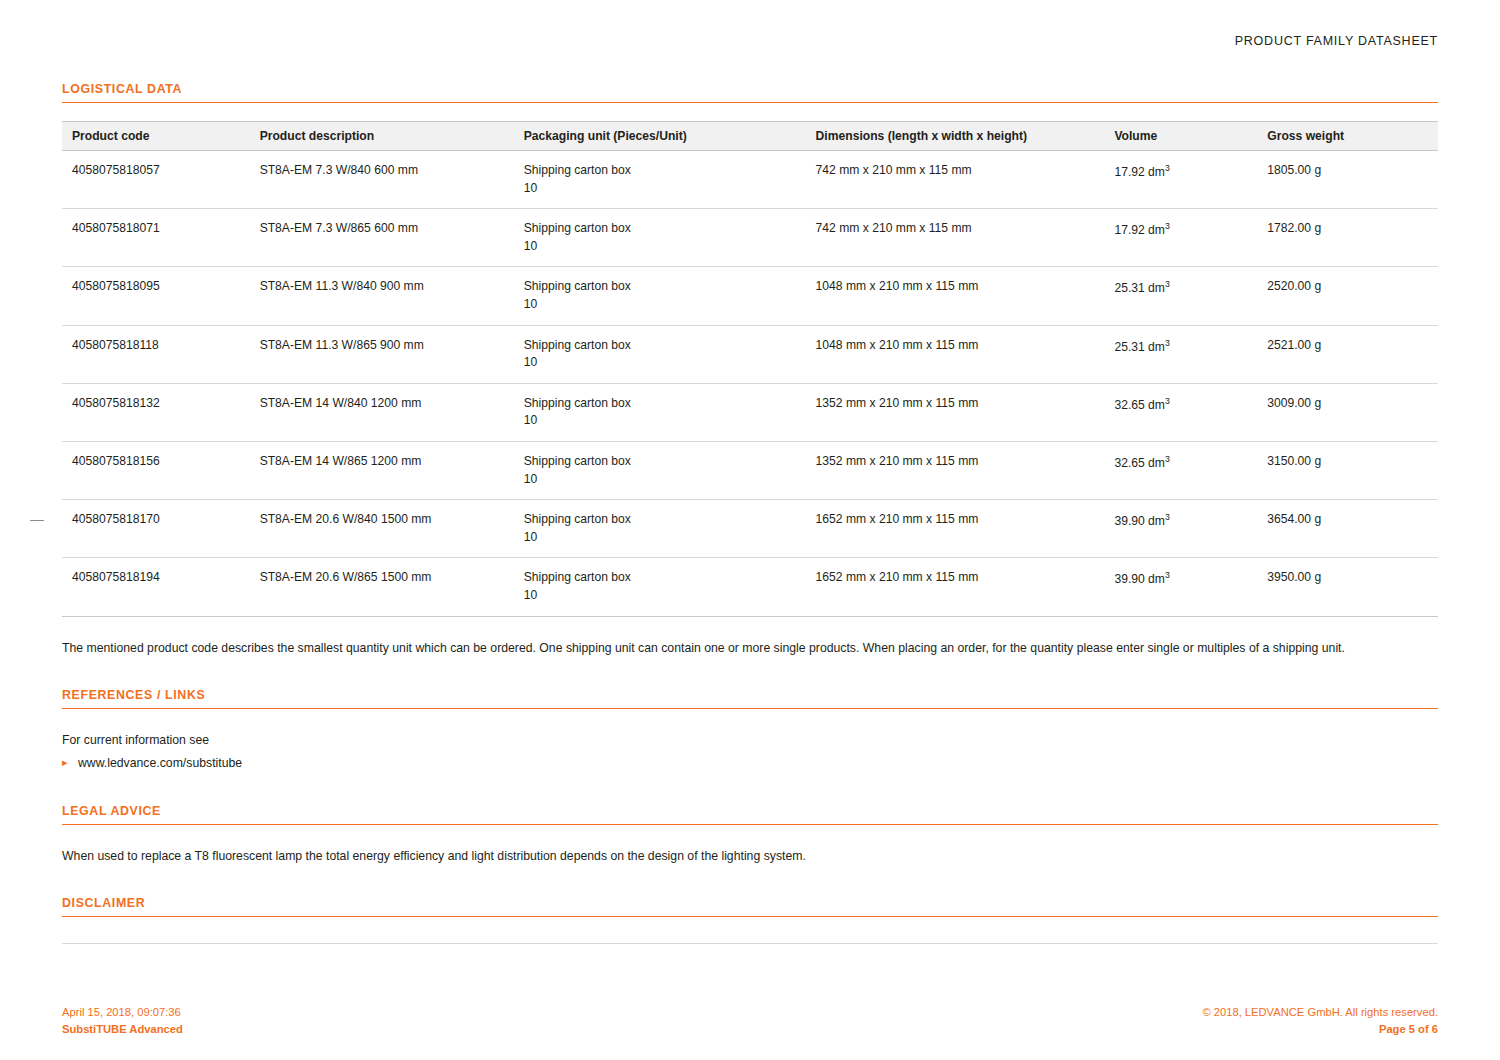PRODUCT FAMILY DATASHEET
Logistical data
| Product code | Product description | Packaging unit (Pieces/Unit) | Dimensions (length x width x height) | Volume | Gross weight |
| --- | --- | --- | --- | --- | --- |
| 4058075818057 | ST8A-EM 7.3 W/840 600 mm | Shipping carton box 10 | 742 mm x 210 mm x 115 mm | 17.92 dm 3 | 1805.00 g |
| 4058075818071 | ST8A-EM 7.3 W/865 600 mm | Shipping carton box 10 | 742 mm x 210 mm x 115 mm | 17.92 dm 3 | 1782.00 g |
| 4058075818095 | ST8A-EM 11.3 W/840 900 mm | Shipping carton box 10 | 1048 mm x 210 mm x 115 mm | 25.31 dm 3 | 2520.00 g |
| 4058075818118 | ST8A-EM 11.3 W/865 900 mm | Shipping carton box 10 | 1048 mm x 210 mm x 115 mm | 25.31 dm 3 | 2521.00 g |
| 4058075818132 | ST8A-EM 14 W/840 1200 mm | Shipping carton box 10 | 1352 mm x 210 mm x 115 mm | 32.65 dm 3 | 3009.00 g |
| 4058075818156 | ST8A-EM 14 W/865 1200 mm | Shipping carton box 10 | 1352 mm x 210 mm x 115 mm | 32.65 dm 3 | 3150.00 g |
| 4058075818170 | ST8A-EM 20.6 W/840 1500 mm | Shipping carton box 10 | 1652 mm x 210 mm x 115 mm | 39.90 dm 3 | 3654.00 g |
| 4058075818194 | ST8A-EM 20.6 W/865 1500 mm | Shipping carton box 10 | 1652 mm x 210 mm x 115 mm | 39.90 dm 3 | 3950.00 g |
The mentioned product code describes the smallest quantity unit which can be ordered. One shipping unit can contain one or more single products. When placing an order, for the quantity please enter single or multiples of a shipping unit.
References / Links
For current information see
▸www.ledvance.com/substitube
Legal advice
When used to replace a T8 fluorescent lamp the total energy efficiency and light distribution depends on the design of the lighting system.
Disclaimer
April 15, 2018, 09:07:36
SubstiTUBE Advanced
© 2018, LEDVANCE GmbH. All rights reserved.
Page 5 of 6